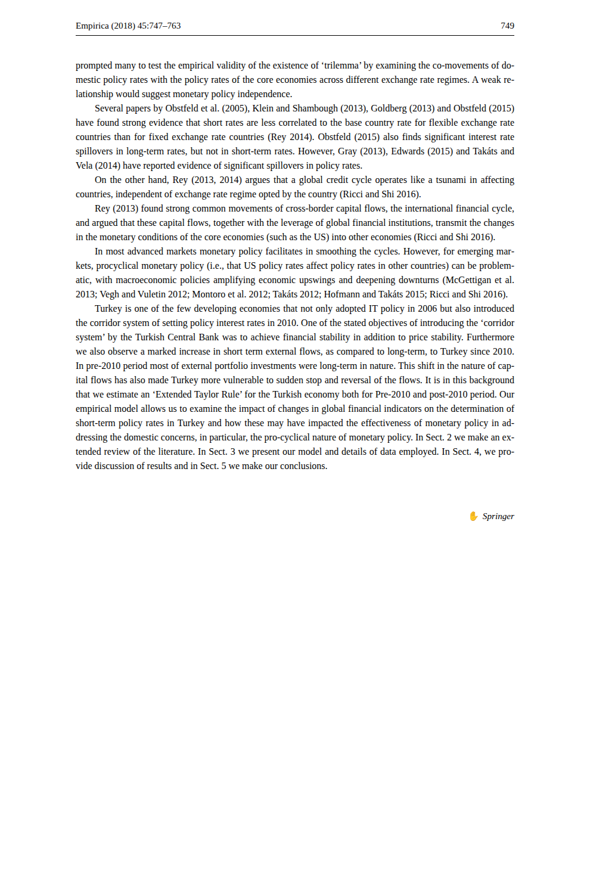Empirica (2018) 45:747–763 749
prompted many to test the empirical validity of the existence of ‘trilemma’ by examining the co-movements of domestic policy rates with the policy rates of the core economies across different exchange rate regimes. A weak relationship would suggest monetary policy independence.
Several papers by Obstfeld et al. (2005), Klein and Shambough (2013), Goldberg (2013) and Obstfeld (2015) have found strong evidence that short rates are less correlated to the base country rate for flexible exchange rate countries than for fixed exchange rate countries (Rey 2014). Obstfeld (2015) also finds significant interest rate spillovers in long-term rates, but not in short-term rates. However, Gray (2013), Edwards (2015) and Takáts and Vela (2014) have reported evidence of significant spillovers in policy rates.
On the other hand, Rey (2013, 2014) argues that a global credit cycle operates like a tsunami in affecting countries, independent of exchange rate regime opted by the country (Ricci and Shi 2016).
Rey (2013) found strong common movements of cross-border capital flows, the international financial cycle, and argued that these capital flows, together with the leverage of global financial institutions, transmit the changes in the monetary conditions of the core economies (such as the US) into other economies (Ricci and Shi 2016).
In most advanced markets monetary policy facilitates in smoothing the cycles. However, for emerging markets, procyclical monetary policy (i.e., that US policy rates affect policy rates in other countries) can be problematic, with macroeconomic policies amplifying economic upswings and deepening downturns (McGettigan et al. 2013; Vegh and Vuletin 2012; Montoro et al. 2012; Takáts 2012; Hofmann and Takáts 2015; Ricci and Shi 2016).
Turkey is one of the few developing economies that not only adopted IT policy in 2006 but also introduced the corridor system of setting policy interest rates in 2010. One of the stated objectives of introducing the ‘corridor system’ by the Turkish Central Bank was to achieve financial stability in addition to price stability. Furthermore we also observe a marked increase in short term external flows, as compared to long-term, to Turkey since 2010. In pre-2010 period most of external portfolio investments were long-term in nature. This shift in the nature of capital flows has also made Turkey more vulnerable to sudden stop and reversal of the flows. It is in this background that we estimate an ‘Extended Taylor Rule’ for the Turkish economy both for Pre-2010 and post-2010 period. Our empirical model allows us to examine the impact of changes in global financial indicators on the determination of short-term policy rates in Turkey and how these may have impacted the effectiveness of monetary policy in addressing the domestic concerns, in particular, the pro-cyclical nature of monetary policy. In Sect. 2 we make an extended review of the literature. In Sect. 3 we present our model and details of data employed. In Sect. 4, we provide discussion of results and in Sect. 5 we make our conclusions.
✋ Springer